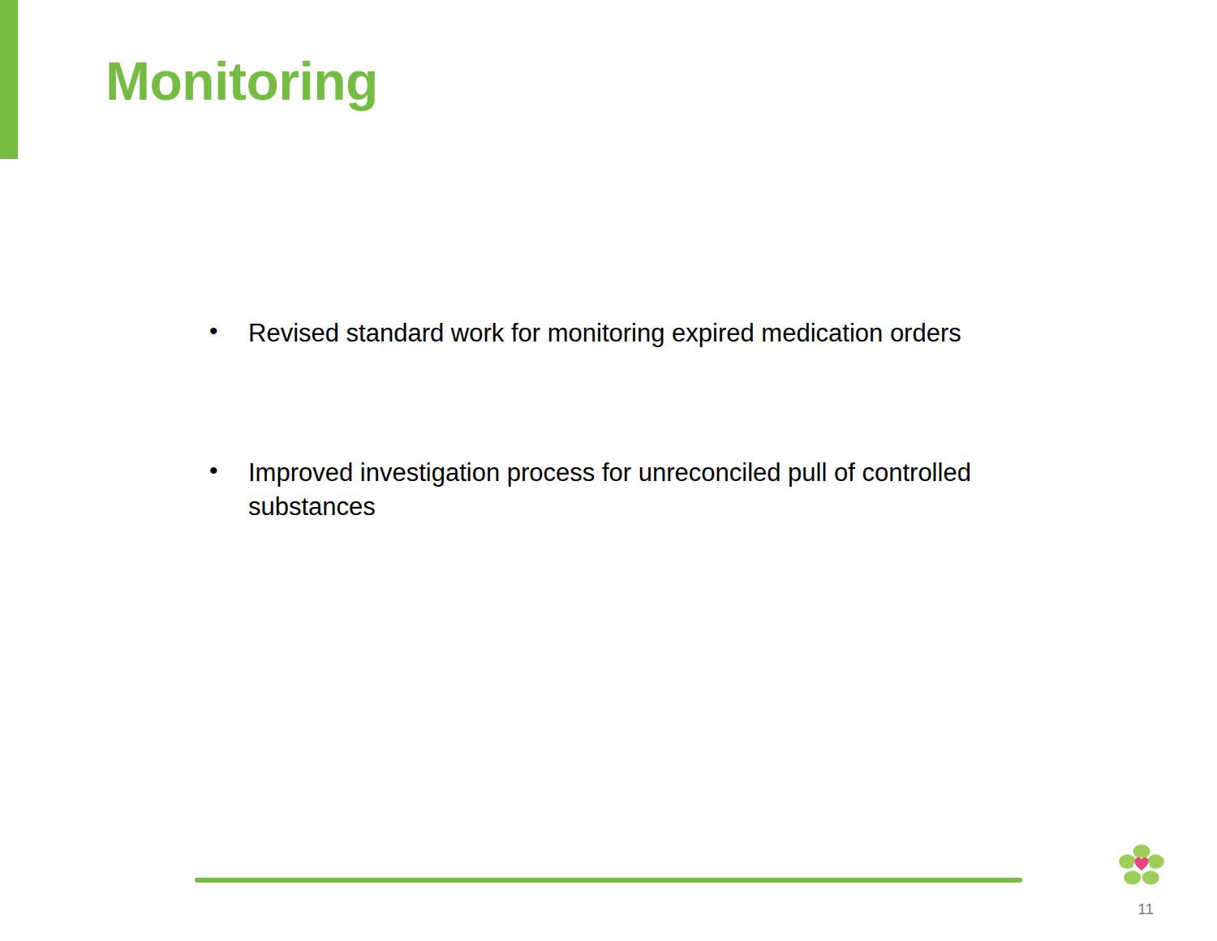Monitoring
Revised standard work for monitoring expired medication orders
Improved investigation process for unreconciled pull of controlled substances
11